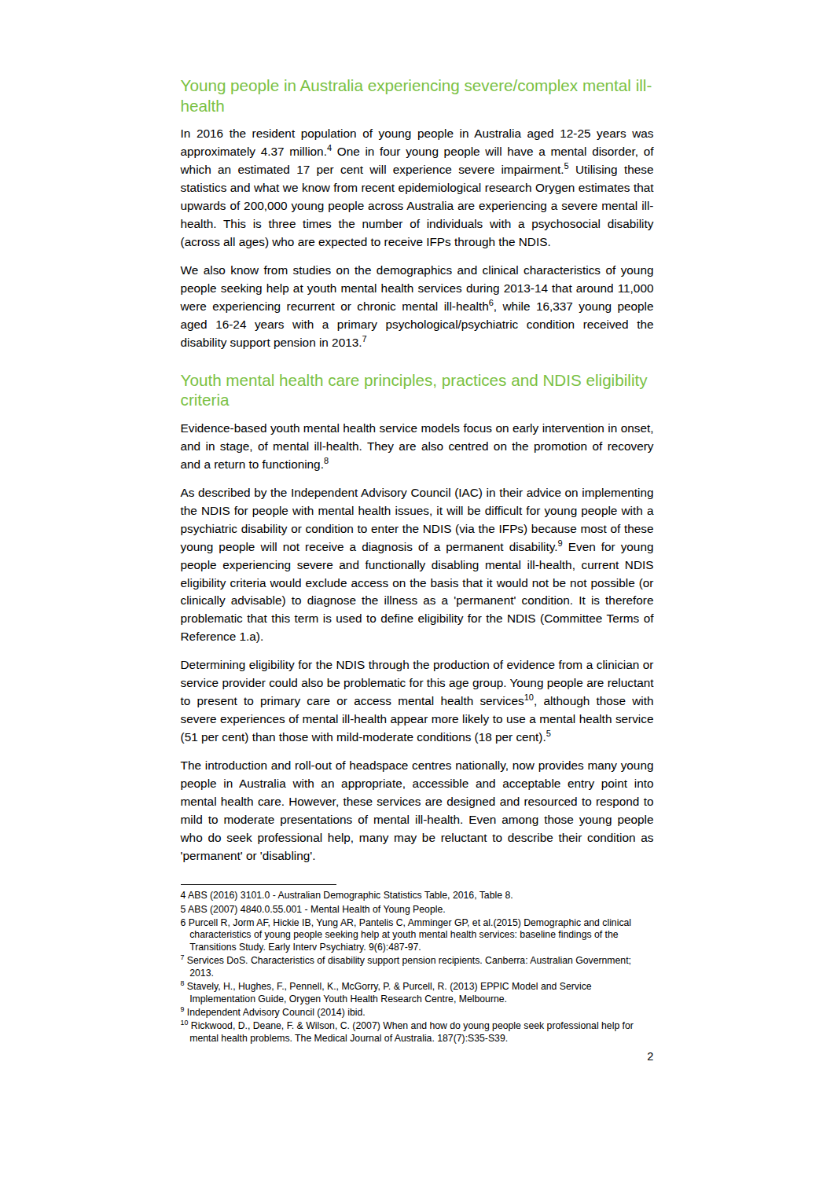Young people in Australia experiencing severe/complex mental ill-health
In 2016 the resident population of young people in Australia aged 12-25 years was approximately 4.37 million.4 One in four young people will have a mental disorder, of which an estimated 17 per cent will experience severe impairment.5 Utilising these statistics and what we know from recent epidemiological research Orygen estimates that upwards of 200,000 young people across Australia are experiencing a severe mental ill-health. This is three times the number of individuals with a psychosocial disability (across all ages) who are expected to receive IFPs through the NDIS.
We also know from studies on the demographics and clinical characteristics of young people seeking help at youth mental health services during 2013-14 that around 11,000 were experiencing recurrent or chronic mental ill-health6, while 16,337 young people aged 16-24 years with a primary psychological/psychiatric condition received the disability support pension in 2013.7
Youth mental health care principles, practices and NDIS eligibility criteria
Evidence-based youth mental health service models focus on early intervention in onset, and in stage, of mental ill-health. They are also centred on the promotion of recovery and a return to functioning.8
As described by the Independent Advisory Council (IAC) in their advice on implementing the NDIS for people with mental health issues, it will be difficult for young people with a psychiatric disability or condition to enter the NDIS (via the IFPs) because most of these young people will not receive a diagnosis of a permanent disability.9 Even for young people experiencing severe and functionally disabling mental ill-health, current NDIS eligibility criteria would exclude access on the basis that it would not be not possible (or clinically advisable) to diagnose the illness as a 'permanent' condition. It is therefore problematic that this term is used to define eligibility for the NDIS (Committee Terms of Reference 1.a).
Determining eligibility for the NDIS through the production of evidence from a clinician or service provider could also be problematic for this age group. Young people are reluctant to present to primary care or access mental health services10, although those with severe experiences of mental ill-health appear more likely to use a mental health service (51 per cent) than those with mild-moderate conditions (18 per cent).5
The introduction and roll-out of headspace centres nationally, now provides many young people in Australia with an appropriate, accessible and acceptable entry point into mental health care. However, these services are designed and resourced to respond to mild to moderate presentations of mental ill-health. Even among those young people who do seek professional help, many may be reluctant to describe their condition as 'permanent' or 'disabling'.
4 ABS (2016) 3101.0 - Australian Demographic Statistics Table, 2016, Table 8.
5 ABS (2007) 4840.0.55.001 - Mental Health of Young People.
6 Purcell R, Jorm AF, Hickie IB, Yung AR, Pantelis C, Amminger GP, et al.(2015) Demographic and clinical characteristics of young people seeking help at youth mental health services: baseline findings of the Transitions Study. Early Interv Psychiatry. 9(6):487-97.
7 Services DoS. Characteristics of disability support pension recipients. Canberra: Australian Government; 2013.
8 Stavely, H., Hughes, F., Pennell, K., McGorry, P. & Purcell, R. (2013) EPPIC Model and Service Implementation Guide, Orygen Youth Health Research Centre, Melbourne.
9 Independent Advisory Council (2014) ibid.
10 Rickwood, D., Deane, F. & Wilson, C. (2007) When and how do young people seek professional help for mental health problems. The Medical Journal of Australia. 187(7):S35-S39.
2